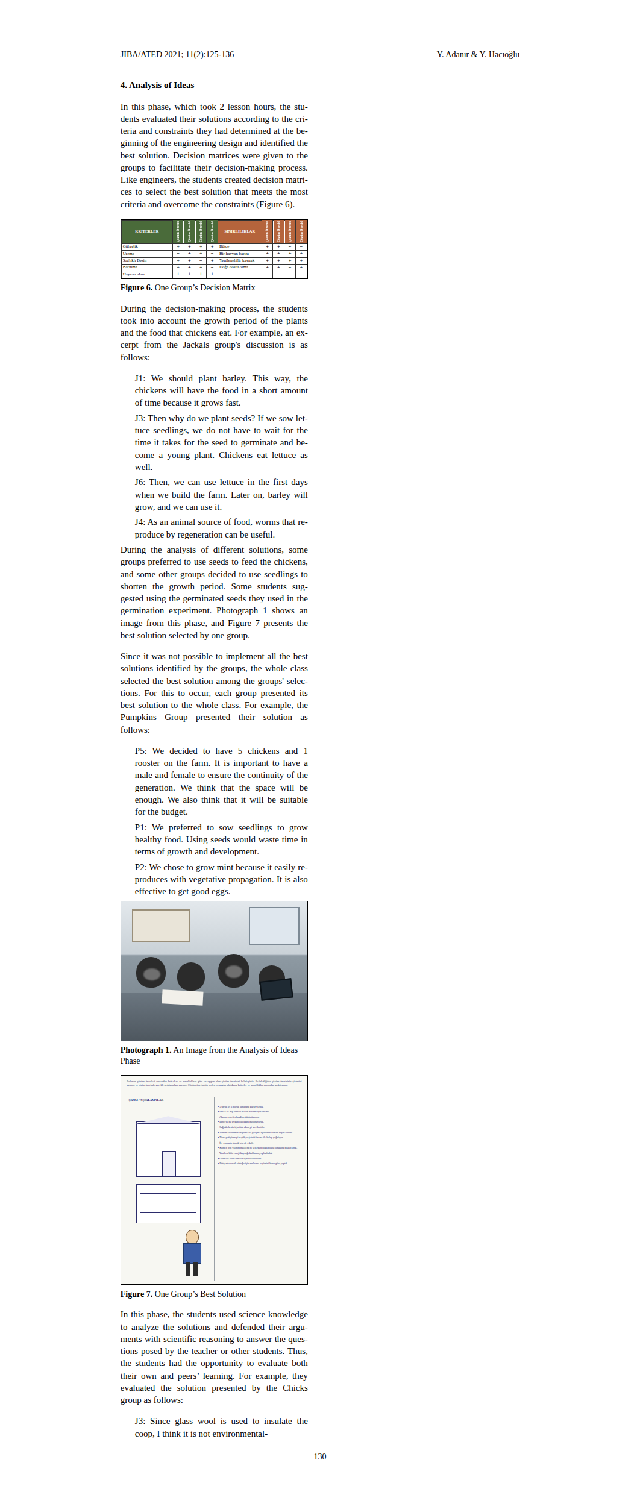JIBA/ATED 2021; 11(2):125-136
Y. Adanır & Y. Hacıoğlu
4. Analysis of Ideas
In this phase, which took 2 lesson hours, the students evaluated their solutions according to the criteria and constraints they had determined at the beginning of the engineering design and identified the best solution. Decision matrices were given to the groups to facilitate their decision-making process. Like engineers, the students created decision matrices to select the best solution that meets the most criteria and overcome the constraints (Figure 6).
| KRİTERLER | Çözüm Önerisi 1 | Çözüm Önerisi 2 | Çözüm Önerisi 3 | Çözüm Önerisi 4 | SINIRLILIKLAR | Çözüm Önerisi 1 | Çözüm Önerisi 2 | Çözüm Önerisi 3 | Çözüm Önerisi 4 |
| --- | --- | --- | --- | --- | --- | --- | --- | --- | --- |
| Gübrelik | + | + | + | + | Bütçe | + | + | − | − |
| Üreme | − | + | + | − | Bir hayvan barını | + | + | + | + |
| Sağlıklı Besin | + | + | − | + | Yenilenebilir kaynak | + | + | + | + |
| Barınma | + | + | + | − | Doğa dostu olma | + | + | − | + |
| Hayvan alanı | + | + | + | + | | | | | |
Figure 6. One Group’s Decision Matrix
During the decision-making process, the students took into account the growth period of the plants and the food that chickens eat. For example, an excerpt from the Jackals group's discussion is as follows:
J1: We should plant barley. This way, the chickens will have the food in a short amount of time because it grows fast.
J3: Then why do we plant seeds? If we sow lettuce seedlings, we do not have to wait for the time it takes for the seed to germinate and become a young plant. Chickens eat lettuce as well.
J6: Then, we can use lettuce in the first days when we build the farm. Later on, barley will grow, and we can use it.
J4: As an animal source of food, worms that reproduce by regeneration can be useful.
During the analysis of different solutions, some groups preferred to use seeds to feed the chickens, and some other groups decided to use seedlings to shorten the growth period. Some students suggested using the germinated seeds they used in the germination experiment. Photograph 1 shows an image from this phase, and Figure 7 presents the best solution selected by one group.
Since it was not possible to implement all the best solutions identified by the groups, the whole class selected the best solution among the groups' selections. For this to occur, each group presented its best solution to the whole class. For example, the Pumpkins Group presented their solution as follows:
P5: We decided to have 5 chickens and 1 rooster on the farm. It is important to have a male and female to ensure the continuity of the generation. We think that the space will be enough. We also think that it will be suitable for the budget.
P1: We preferred to sow seedlings to grow healthy food. Using seeds would waste time in terms of growth and development.
P2: We chose to grow mint because it easily reproduces with vegetative propagation. It is also effective to get good eggs.
Photograph 1. An Image from the Analysis of Ideas Phase
Bulunan çözüm önerileri arasından kriterlere ve sınırlılıklara göre en uygun olan çözüm önerisini belirleyiniz. Belirlediğiniz çözüm önerisinin çizimini yapınız ve çizim üzerinde gerekli açıklamaları yazınız. Çözüm önerinizin neden en uygun olduğunu kriterler ve sınırlılıklar açısından açıklayınız.
ÇİZİM / AÇIKLAMALAR
5 tavuk ve 1 horoz olmasına karar verdik.
Erkek ve dişi olması neslin devamı için önemli.
Alanın yeterli olacağını düşünüyoruz.
Bütçeye de uygun olacağını düşünüyoruz.
Sağlıklı besin için fide ekmeyi tercih ettik.
Tohum kullanmak büyüme ve gelişme açısından zaman kaybı olurdu.
Nane yetiştirmeyi seçtik; vejetatif üreme ile kolay çoğalıyor.
İyi yumurta almak için de etkili.
Kümes için yalıtım malzemesi seçerken doğa dostu olmasına dikkat ettik.
Yenilenebilir enerji kaynağı kullanmayı planladık.
Gübrelik alanı bitkiler için kullanılacak.
Bütçemiz sınırlı olduğu için malzeme seçimini buna göre yaptık.
Figure 7. One Group’s Best Solution
In this phase, the students used science knowledge to analyze the solutions and defended their arguments with scientific reasoning to answer the questions posed by the teacher or other students. Thus, the students had the opportunity to evaluate both their own and peers’ learning. For example, they evaluated the solution presented by the Chicks group as follows:
J3: Since glass wool is used to insulate the coop, I think it is not environmental-
130